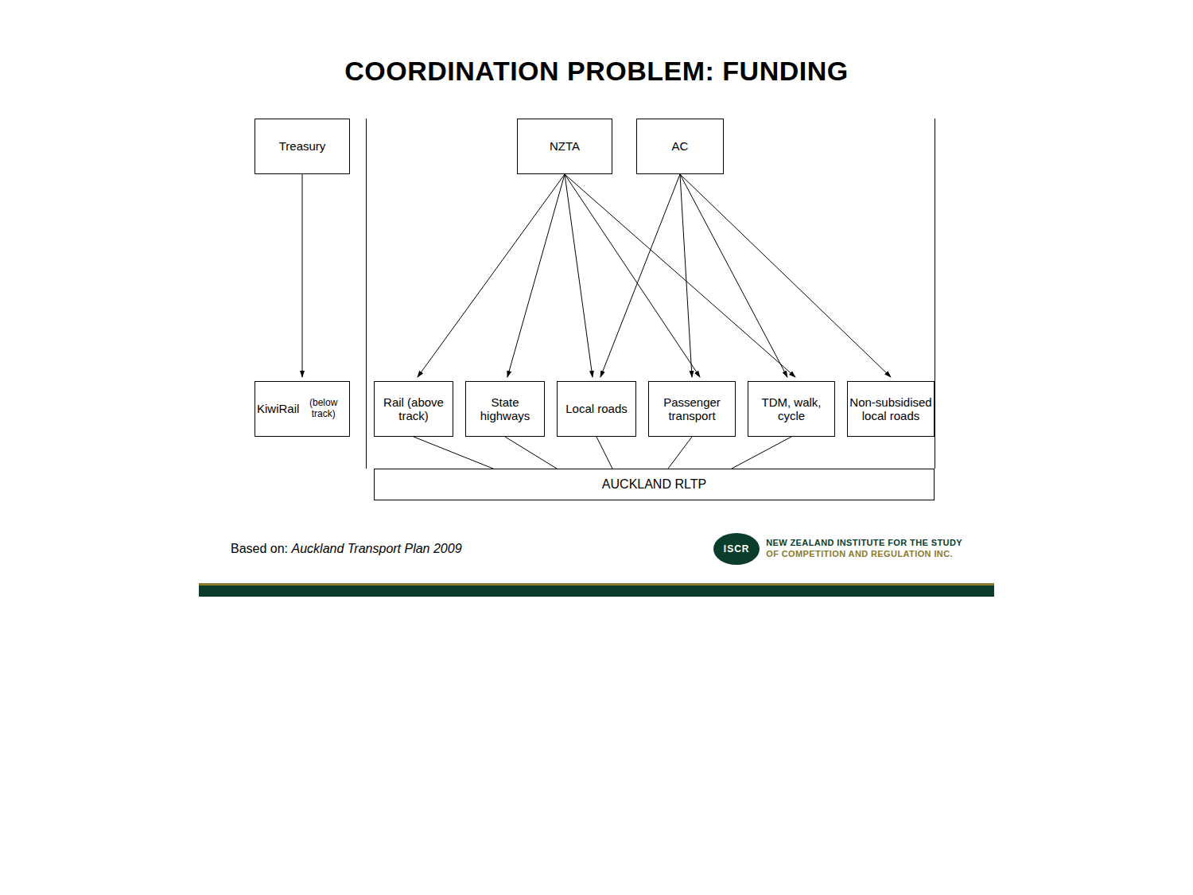COORDINATION PROBLEM: FUNDING
Treasury
NZTA
AC
KiwiRail(below track)
Rail (above track)
State highways
Local roads
Passenger transport
TDM, walk, cycle
Non-subsidised local roads
AUCKLAND RLTP
Based on: Auckland Transport Plan 2009
ISCR
NEW ZEALAND INSTITUTE FOR THE STUDY
OF COMPETITION AND REGULATION INC.